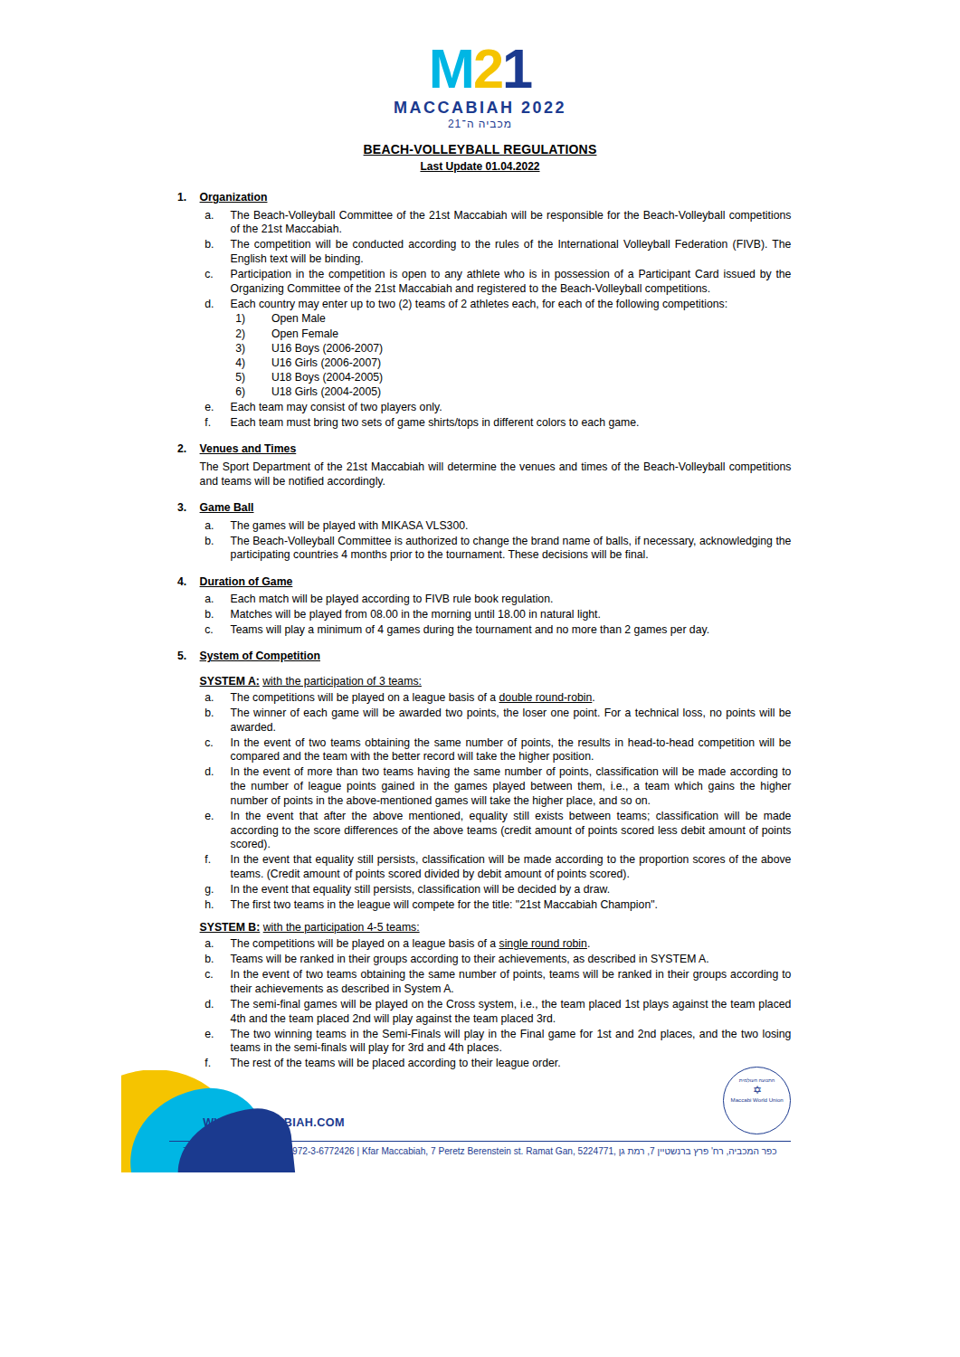M 21
MACCABIAH 2022
מכביה ה־21
BEACH-VOLLEYBALL REGULATIONS
Last Update 01.04.2022
Organization
The Beach-Volleyball Committee of the 21st Maccabiah will be responsible for the Beach-Volleyball competitions of the 21st Maccabiah.
The competition will be conducted according to the rules of the International Volleyball Federation (FIVB). The English text will be binding.
Participation in the competition is open to any athlete who is in possession of a Participant Card issued by the Organizing Committee of the 21st Maccabiah and registered to the Beach-Volleyball competitions.
Each country may enter up to two (2) teams of 2 athletes each, for each of the following competitions:
Open Male
Open Female
U16 Boys (2006-2007)
U16 Girls (2006-2007)
U18 Boys (2004-2005)
U18 Girls (2004-2005)
Each team may consist of two players only.
Each team must bring two sets of game shirts/tops in different colors to each game.
Venues and Times
The Sport Department of the 21st Maccabiah will determine the venues and times of the Beach-Volleyball competitions and teams will be notified accordingly.
Game Ball
The games will be played with MIKASA VLS300.
The Beach-Volleyball Committee is authorized to change the brand name of balls, if necessary, acknowledging the participating countries 4 months prior to the tournament. These decisions will be final.
Duration of Game
Each match will be played according to FIVB rule book regulation.
Matches will be played from 08.00 in the morning until 18.00 in natural light.
Teams will play a minimum of 4 games during the tournament and no more than 2 games per day.
System of Competition
SYSTEM A: with the participation of 3 teams:
The competitions will be played on a league basis of a double round-robin.
The winner of each game will be awarded two points, the loser one point. For a technical loss, no points will be awarded.
In the event of two teams obtaining the same number of points, the results in head-to-head competition will be compared and the team with the better record will take the higher position.
In the event of more than two teams having the same number of points, classification will be made according to the number of league points gained in the games played between them, i.e., a team which gains the higher number of points in the above-mentioned games will take the higher place, and so on.
In the event that after the above mentioned, equality still exists between teams; classification will be made according to the score differences of the above teams (credit amount of points scored less debit amount of points scored).
In the event that equality still persists, classification will be made according to the proportion scores of the above teams. (Credit amount of points scored divided by debit amount of points scored).
In the event that equality still persists, classification will be decided by a draw.
The first two teams in the league will compete for the title: "21st Maccabiah Champion".
SYSTEM B: with the participation 4-5 teams:
The competitions will be played on a league basis of a single round robin.
Teams will be ranked in their groups according to their achievements, as described in SYSTEM A.
In the event of two teams obtaining the same number of points, teams will be ranked in their groups according to their achievements as described in System A.
The semi-final games will be played on the Cross system, i.e., the team placed 1st plays against the team placed 4th and the team placed 2nd will play against the team placed 3rd.
The two winning teams in the Semi-Finals will play in the Final game for 1st and 2nd places, and the two losing teams in the semi-finals will play for 3rd and 4th places.
The rest of the teams will be placed according to their league order.
WWW.MACCABIAH.COM
התנועה העולמית ✡ Maccabi World Union
T +972-3-6715733/22 | F +972-3-6772426 | Kfar Maccabiah, 7 Peretz Berenstein st. Ramat Gan, 5224771, כפר המכביה, רח' פרץ ברנשטיין 7, רמת גן